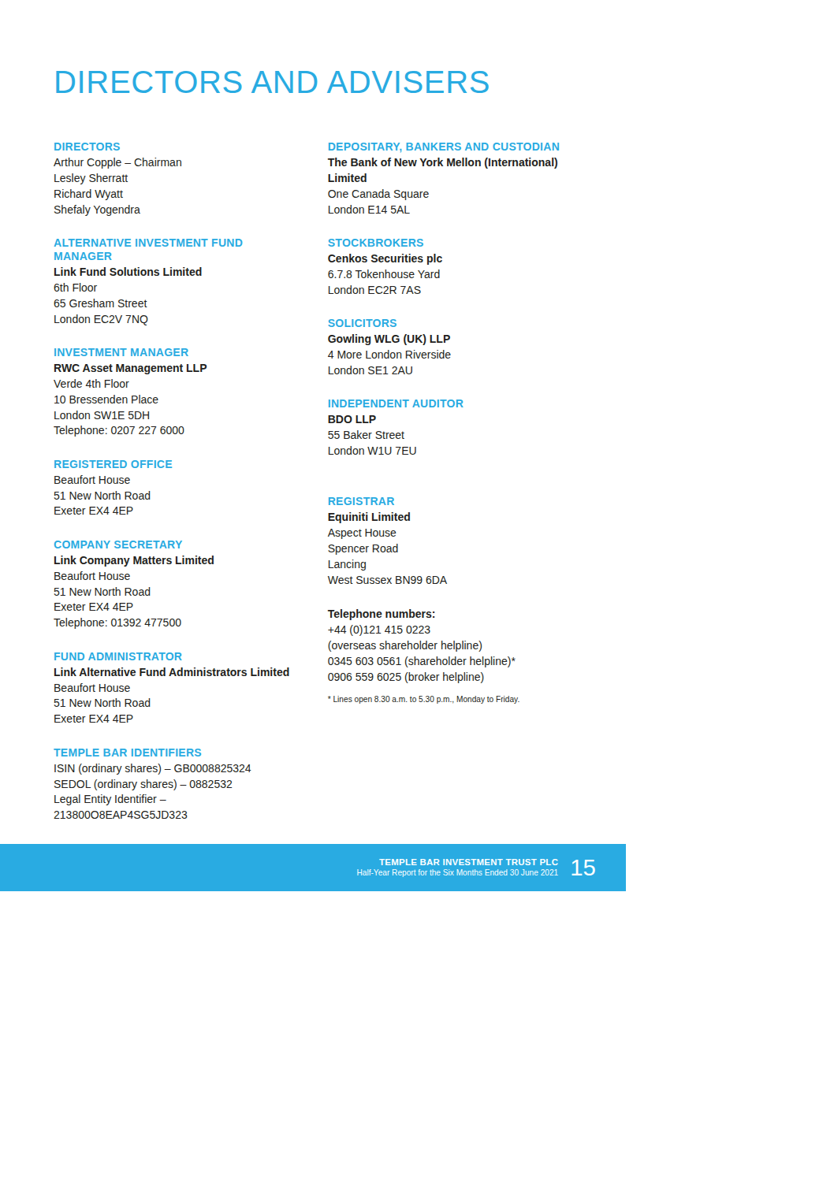DIRECTORS AND ADVISERS
Directors
Arthur Copple – Chairman Lesley Sherratt Richard Wyatt Shefaly Yogendra
Alternative Investment Fund Manager
Link Fund Solutions Limited 6th Floor 65 Gresham Street London EC2V 7NQ
Investment Manager
RWC Asset Management LLP Verde 4th Floor 10 Bressenden Place London SW1E 5DH Telephone: 0207 227 6000
Registered Office
Beaufort House 51 New North Road Exeter EX4 4EP
Company Secretary
Link Company Matters Limited Beaufort House 51 New North Road Exeter EX4 4EP Telephone: 01392 477500
Fund Administrator
Link Alternative Fund Administrators Limited Beaufort House 51 New North Road Exeter EX4 4EP
Temple Bar Identifiers
ISIN (ordinary shares) – GB0008825324 SEDOL (ordinary shares) – 0882532 Legal Entity Identifier – 213800O8EAP4SG5JD323
Registered Number
Registered in England Number 00214601
Depositary, Bankers and Custodian
The Bank of New York Mellon (International) Limited One Canada Square London E14 5AL
Stockbrokers
Cenkos Securities plc 6.7.8 Tokenhouse Yard London EC2R 7AS
Solicitors
Gowling WLG (UK) LLP 4 More London Riverside London SE1 2AU
Independent Auditor
BDO LLP 55 Baker Street London W1U 7EU
Registrar
Equiniti Limited Aspect House Spencer Road Lancing West Sussex BN99 6DA
Telephone numbers: +44 (0)121 415 0223 (overseas shareholder helpline) 0345 603 0561 (shareholder helpline)* 0906 559 6025 (broker helpline)
* Lines open 8.30 a.m. to 5.30 p.m., Monday to Friday.
TEMPLE BAR INVESTMENT TRUST PLC
Half-Year Report for the Six Months Ended 30 June 2021
15